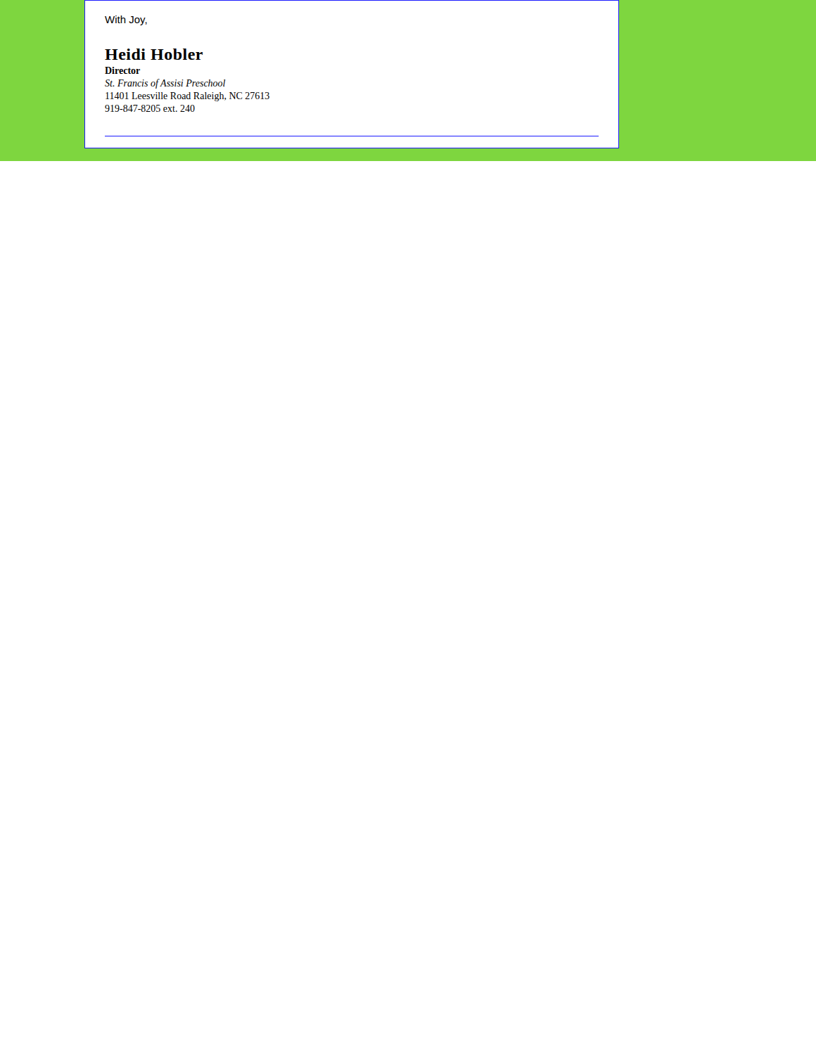With Joy,
Heidi Hobler
Director
St. Francis of Assisi Preschool
11401 Leesville Road Raleigh, NC 27613
919-847-8205 ext. 240